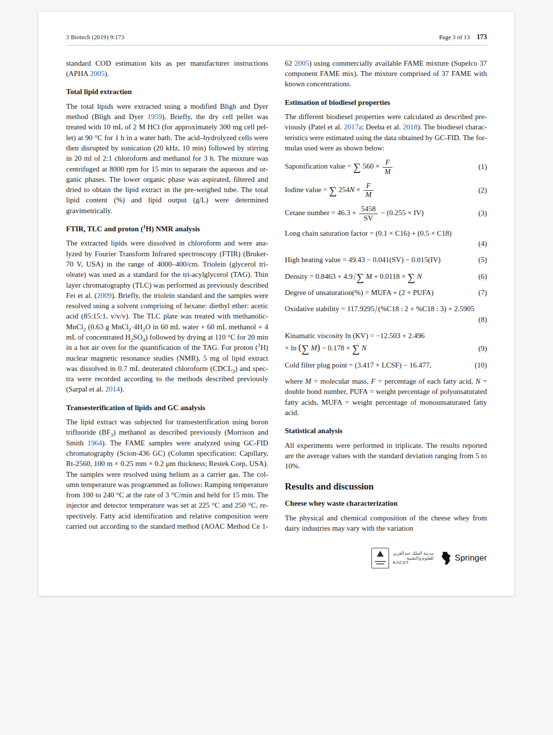3 Biotech (2019) 9:173
Page 3 of 13 173
standard COD estimation kits as per manufacturer instructions (APHA 2005).
Total lipid extraction
The total lipids were extracted using a modified Bligh and Dyer method (Bligh and Dyer 1959). Briefly, the dry cell pellet was treated with 10 mL of 2 M HCl (for approximately 300 mg cell pellet) at 90 °C for 1 h in a water bath. The acid–hydrolyzed cells were then disrupted by sonication (20 kHz, 10 min) followed by stirring in 20 ml of 2:1 chloroform and methanol for 3 h. The mixture was centrifuged at 8000 rpm for 15 min to separate the aqueous and organic phases. The lower organic phase was aspirated, filtered and dried to obtain the lipid extract in the pre-weighed tube. The total lipid content (%) and lipid output (g/L) were determined gravimetrically.
FTIR, TLC and proton (1H) NMR analysis
The extracted lipids were dissolved in chloroform and were analyzed by Fourier Transform Infrared spectroscopy (FTIR) (Bruker-70 V, USA) in the range of 4000–400/cm. Triolein (glycerol trioleate) was used as a standard for the tri-acylglycerol (TAG). Thin layer chromatography (TLC) was performed as previously described Fei et al. (2009). Briefly, the triolein standard and the samples were resolved using a solvent comprising of hexane: diethyl ether: acetic acid (85:15:1, v/v/v). The TLC plate was treated with methanolic-MnCl2 (0.63 g MnCl2·4H2O in 60 mL water + 60 mL methanol + 4 mL of concentrated H2SO4) followed by drying at 110 °C for 20 min in a hot air oven for the quantification of the TAG. For proton (1H) nuclear magnetic resonance studies (NMR), 5 mg of lipid extract was dissolved in 0.7 mL deuterated chloroform (CDCL3) and spectra were recorded according to the methods described previously (Sarpal et al. 2014).
Transesterification of lipids and GC analysis
The lipid extract was subjected for transesterification using boron trifluoride (BF3) methanol as described previously (Morrison and Smith 1964). The FAME samples were analyzed using GC-FID chromatography (Scion-436 GC) (Column specification: Capillary, Rt-2560, 100 m × 0.25 mm × 0.2 µm thickness; Restek Corp, USA). The samples were resolved using helium as a carrier gas. The column temperature was programmed as follows: Ramping temperature from 100 to 240 °C at the rate of 3 °C/min and held for 15 min. The injector and detector temperature was set at 225 °C and 250 °C, respectively. Fatty acid identification and relative composition were carried out according to the standard method (AOAC Method Ce 1-62 2005) using commercially available FAME mixture (Supelco 37 component FAME mix). The mixture comprised of 37 FAME with known concentrations.
Estimation of biodiesel properties
The different biodiesel properties were calculated as described previously (Patel et al. 2017a; Deeba et al. 2018). The biodiesel characteristics were estimated using the data obtained by GC-FID. The formulas used were as shown below:
Saponification value = ∑ 560 × FM
(1)
Iodine value = ∑ 254N × FM
(2)
Cetane number = 46.3 + 5458 SV − (0.255 × IV)
(3)
Long chain saturation factor = (0.1 × C16) + (0.5 × C18)
(4)
High heating value = 49.43 − 0.041(SV) − 0.015(IV)
(5)
Density = 0.8463 + 4.9/∑ M + 0.0118 × ∑ N
(6)
Degree of unsaturation(%) = MUFA + (2 × PUFA)
(7)
Oxidative stability = 117.9295/(%C18 : 2 + %C18 : 3) + 2.5905
(8)
Kinamatic viscosity ln (KV) = −12.503 + 2.496
× ln (∑ M) − 0.178 × ∑ N (9)
Cold filter plug point = (3.417 × LCSF) − 16.477,
(10)
where M = molecular mass, F = percentage of each fatty acid, N = double bond number, PUFA = weight percentage of polyunsaturated fatty acids, MUFA = weight percentage of monounsaturated fatty acid.
Statistical analysis
All experiments were performed in triplicate. The results reported are the average values with the standard deviation ranging from 5 to 10%.
Results and discussion
Cheese whey waste characterization
The physical and chemical composition of the cheese whey from dairy industries may vary with the variation
مدينة الملك عبدالعزيز
للعلوم والتقنية
KACST
Springer